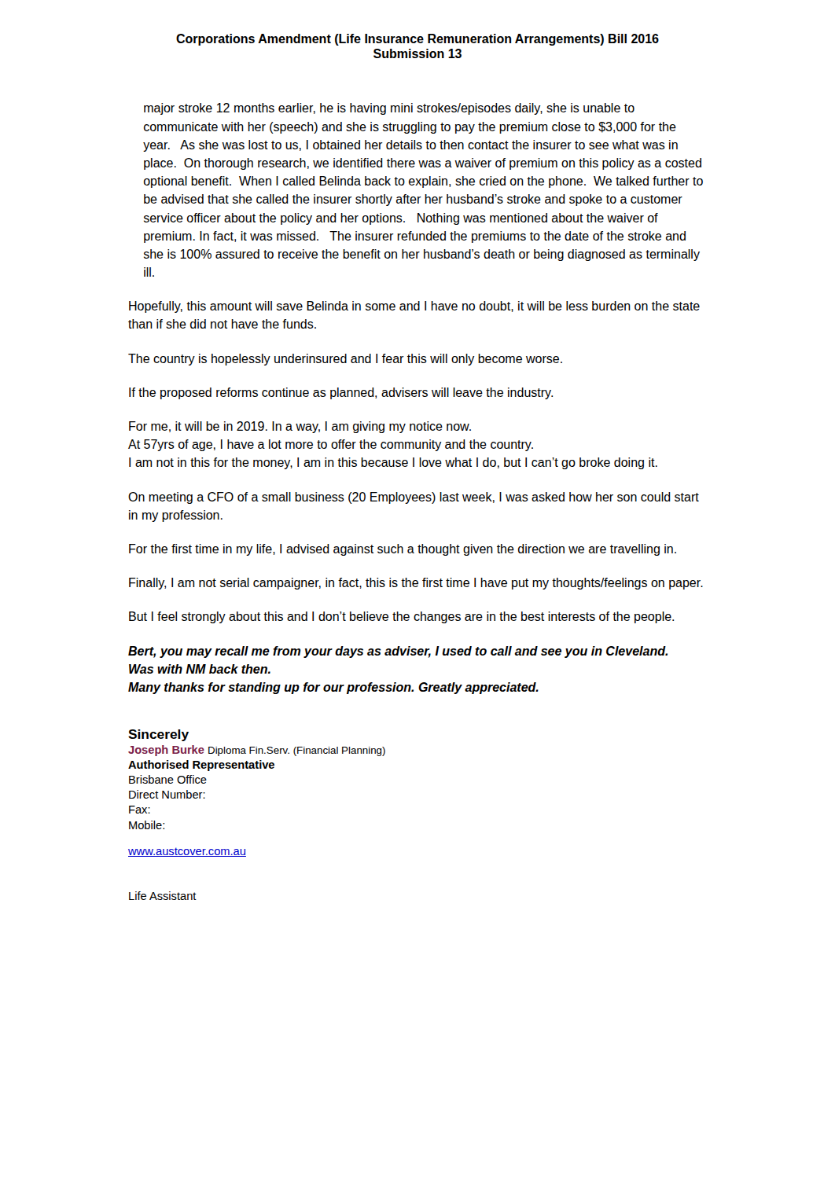Corporations Amendment (Life Insurance Remuneration Arrangements) Bill 2016
Submission 13
major stroke 12 months earlier, he is having mini strokes/episodes daily, she is unable to communicate with her (speech) and she is struggling to pay the premium close to $3,000 for the year. As she was lost to us, I obtained her details to then contact the insurer to see what was in place. On thorough research, we identified there was a waiver of premium on this policy as a costed optional benefit. When I called Belinda back to explain, she cried on the phone. We talked further to be advised that she called the insurer shortly after her husband’s stroke and spoke to a customer service officer about the policy and her options. Nothing was mentioned about the waiver of premium. In fact, it was missed. The insurer refunded the premiums to the date of the stroke and she is 100% assured to receive the benefit on her husband’s death or being diagnosed as terminally ill.
Hopefully, this amount will save Belinda in some and I have no doubt, it will be less burden on the state than if she did not have the funds.
The country is hopelessly underinsured and I fear this will only become worse.
If the proposed reforms continue as planned, advisers will leave the industry.
For me, it will be in 2019. In a way, I am giving my notice now.
At 57yrs of age, I have a lot more to offer the community and the country.
I am not in this for the money, I am in this because I love what I do, but I can’t go broke doing it.
On meeting a CFO of a small business (20 Employees) last week, I was asked how her son could start in my profession.
For the first time in my life, I advised against such a thought given the direction we are travelling in.
Finally, I am not serial campaigner, in fact, this is the first time I have put my thoughts/feelings on paper.
But I feel strongly about this and I don’t believe the changes are in the best interests of the people.
Bert, you may recall me from your days as adviser, I used to call and see you in Cleveland.
Was with NM back then.
Many thanks for standing up for our profession. Greatly appreciated.
Sincerely
Joseph Burke Diploma Fin.Serv. (Financial Planning)
Authorised Representative
Brisbane Office
Direct Number:
Fax:
Mobile:
www.austcover.com.au
Life Assistant